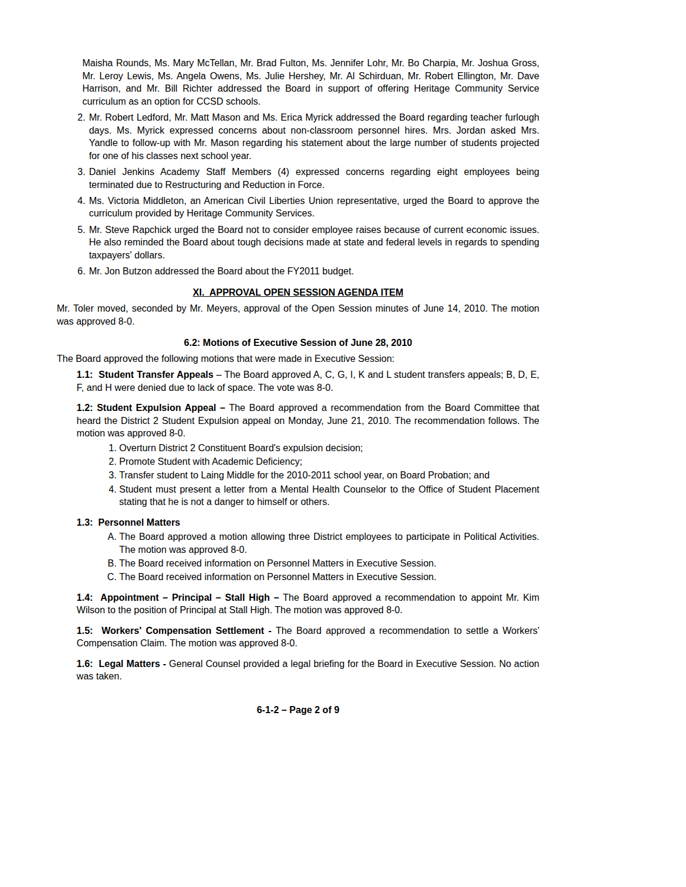Maisha Rounds, Ms. Mary McTellan, Mr. Brad Fulton, Ms. Jennifer Lohr, Mr. Bo Charpia, Mr. Joshua Gross, Mr. Leroy Lewis, Ms. Angela Owens, Ms. Julie Hershey, Mr. Al Schirduan, Mr. Robert Ellington, Mr. Dave Harrison, and Mr. Bill Richter addressed the Board in support of offering Heritage Community Service curriculum as an option for CCSD schools.
Mr. Robert Ledford, Mr. Matt Mason and Ms. Erica Myrick addressed the Board regarding teacher furlough days. Ms. Myrick expressed concerns about non-classroom personnel hires. Mrs. Jordan asked Mrs. Yandle to follow-up with Mr. Mason regarding his statement about the large number of students projected for one of his classes next school year.
Daniel Jenkins Academy Staff Members (4) expressed concerns regarding eight employees being terminated due to Restructuring and Reduction in Force.
Ms. Victoria Middleton, an American Civil Liberties Union representative, urged the Board to approve the curriculum provided by Heritage Community Services.
Mr. Steve Rapchick urged the Board not to consider employee raises because of current economic issues. He also reminded the Board about tough decisions made at state and federal levels in regards to spending taxpayers' dollars.
Mr. Jon Butzon addressed the Board about the FY2011 budget.
XI. APPROVAL OPEN SESSION AGENDA ITEM
Mr. Toler moved, seconded by Mr. Meyers, approval of the Open Session minutes of June 14, 2010. The motion was approved 8-0.
6.2: Motions of Executive Session of June 28, 2010
The Board approved the following motions that were made in Executive Session:
1.1: Student Transfer Appeals – The Board approved A, C, G, I, K and L student transfers appeals; B, D, E, F, and H were denied due to lack of space. The vote was 8-0.
1.2: Student Expulsion Appeal – The Board approved a recommendation from the Board Committee that heard the District 2 Student Expulsion appeal on Monday, June 21, 2010. The recommendation follows. The motion was approved 8-0.
Overturn District 2 Constituent Board's expulsion decision;
Promote Student with Academic Deficiency;
Transfer student to Laing Middle for the 2010-2011 school year, on Board Probation; and
Student must present a letter from a Mental Health Counselor to the Office of Student Placement stating that he is not a danger to himself or others.
1.3: Personnel Matters
The Board approved a motion allowing three District employees to participate in Political Activities. The motion was approved 8-0.
The Board received information on Personnel Matters in Executive Session.
The Board received information on Personnel Matters in Executive Session.
1.4: Appointment – Principal – Stall High – The Board approved a recommendation to appoint Mr. Kim Wilson to the position of Principal at Stall High. The motion was approved 8-0.
1.5: Workers' Compensation Settlement - The Board approved a recommendation to settle a Workers' Compensation Claim. The motion was approved 8-0.
1.6: Legal Matters - General Counsel provided a legal briefing for the Board in Executive Session. No action was taken.
6-1-2 – Page 2 of 9